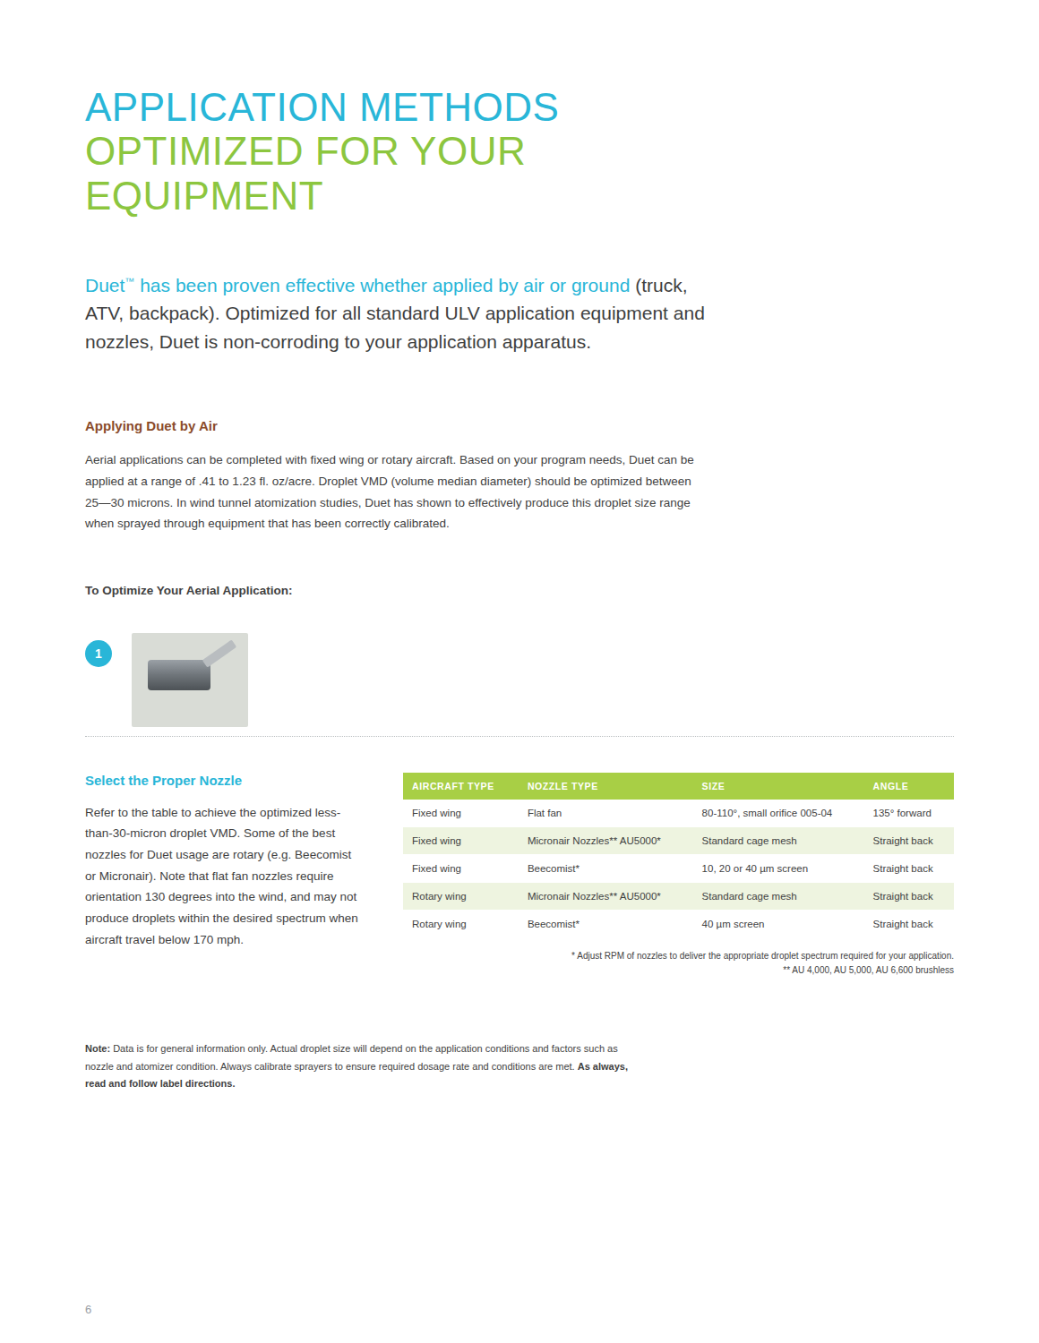Application Methods Optimized For Your Equipment
Duet™ has been proven effective whether applied by air or ground (truck, ATV, backpack). Optimized for all standard ULV application equipment and nozzles, Duet is non-corroding to your application apparatus.
Applying Duet by Air
Aerial applications can be completed with fixed wing or rotary aircraft. Based on your program needs, Duet can be applied at a range of .41 to 1.23 fl. oz/acre. Droplet VMD (volume median diameter) should be optimized between 25—30 microns. In wind tunnel atomization studies, Duet has shown to effectively produce this droplet size range when sprayed through equipment that has been correctly calibrated.
To Optimize Your Aerial Application:
1
Select the Proper Nozzle
Refer to the table to achieve the optimized less-than-30-micron droplet VMD. Some of the best nozzles for Duet usage are rotary (e.g. Beecomist or Micronair). Note that flat fan nozzles require orientation 130 degrees into the wind, and may not produce droplets within the desired spectrum when aircraft travel below 170 mph.
| Aircraft Type | Nozzle Type | Size | Angle |
| --- | --- | --- | --- |
| Fixed wing | Flat fan | 80-110°, small orifice 005-04 | 135° forward |
| Fixed wing | Micronair Nozzles** AU5000* | Standard cage mesh | Straight back |
| Fixed wing | Beecomist* | 10, 20 or 40 µm screen | Straight back |
| Rotary wing | Micronair Nozzles** AU5000* | Standard cage mesh | Straight back |
| Rotary wing | Beecomist* | 40 µm screen | Straight back |
* Adjust RPM of nozzles to deliver the appropriate droplet spectrum required for your application.
** AU 4,000, AU 5,000, AU 6,600 brushless
Note: Data is for general information only. Actual droplet size will depend on the application conditions and factors such as nozzle and atomizer condition. Always calibrate sprayers to ensure required dosage rate and conditions are met. As always, read and follow label directions.
6